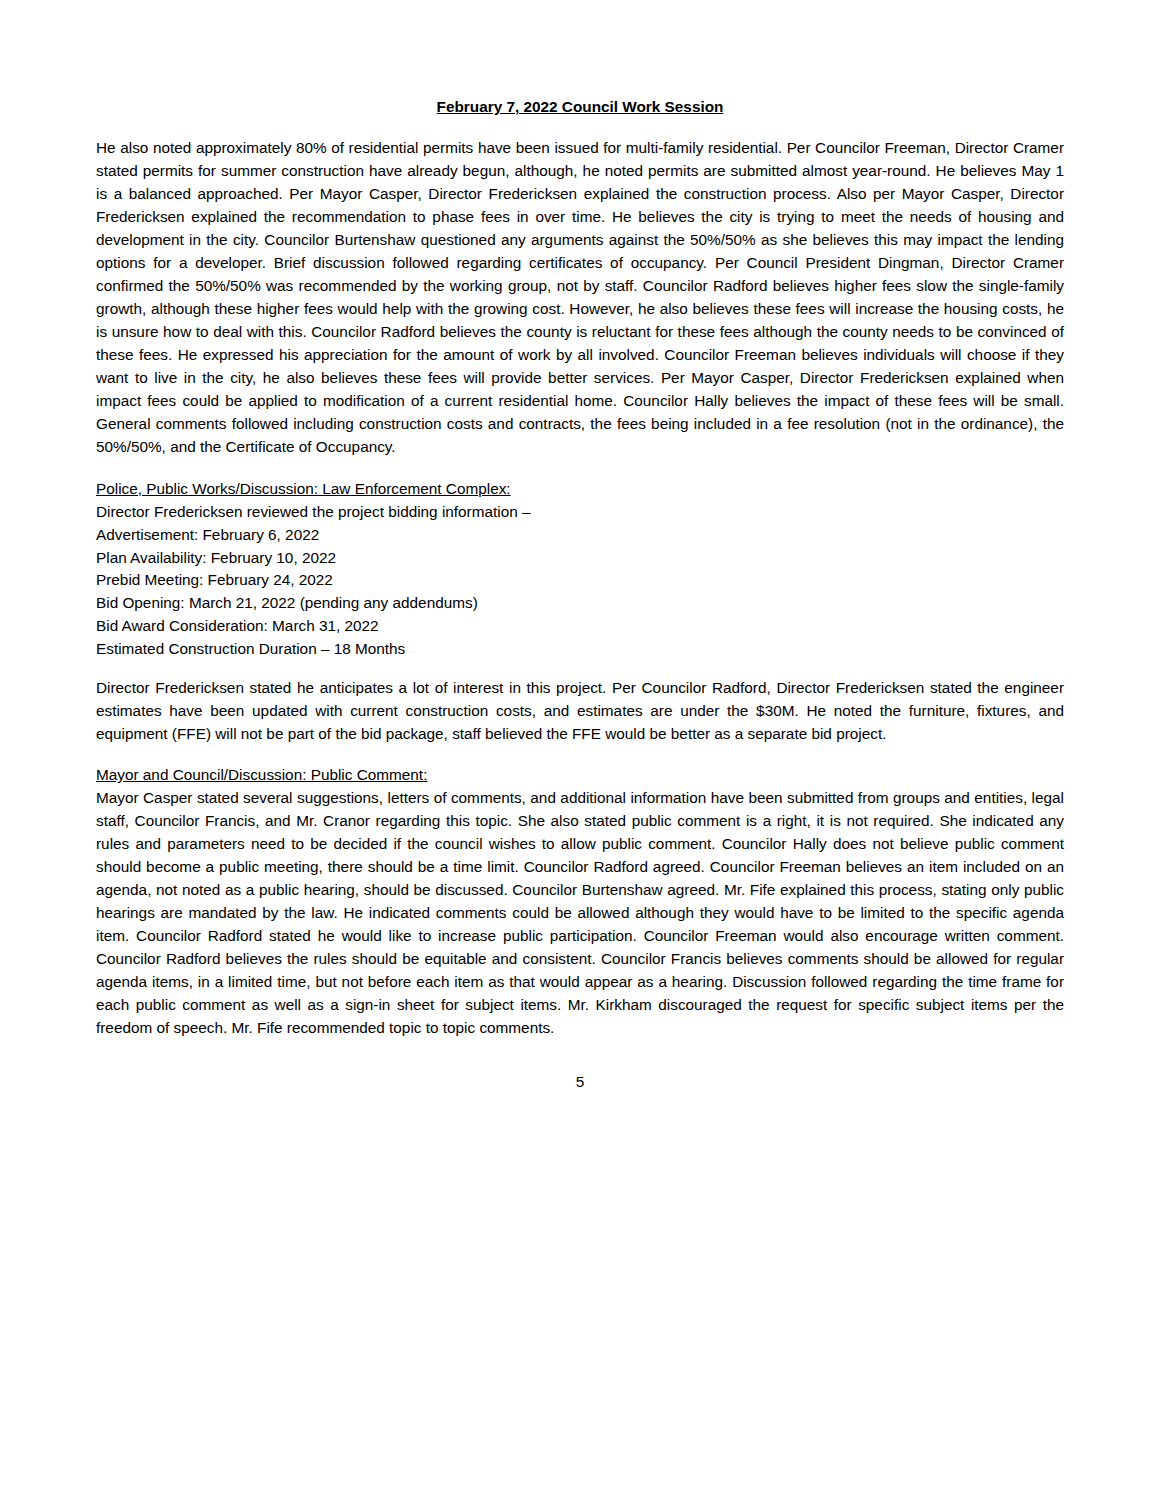February 7, 2022 Council Work Session
He also noted approximately 80% of residential permits have been issued for multi-family residential. Per Councilor Freeman, Director Cramer stated permits for summer construction have already begun, although, he noted permits are submitted almost year-round. He believes May 1 is a balanced approached. Per Mayor Casper, Director Fredericksen explained the construction process. Also per Mayor Casper, Director Fredericksen explained the recommendation to phase fees in over time. He believes the city is trying to meet the needs of housing and development in the city. Councilor Burtenshaw questioned any arguments against the 50%/50% as she believes this may impact the lending options for a developer. Brief discussion followed regarding certificates of occupancy. Per Council President Dingman, Director Cramer confirmed the 50%/50% was recommended by the working group, not by staff. Councilor Radford believes higher fees slow the single-family growth, although these higher fees would help with the growing cost. However, he also believes these fees will increase the housing costs, he is unsure how to deal with this. Councilor Radford believes the county is reluctant for these fees although the county needs to be convinced of these fees. He expressed his appreciation for the amount of work by all involved. Councilor Freeman believes individuals will choose if they want to live in the city, he also believes these fees will provide better services. Per Mayor Casper, Director Fredericksen explained when impact fees could be applied to modification of a current residential home. Councilor Hally believes the impact of these fees will be small. General comments followed including construction costs and contracts, the fees being included in a fee resolution (not in the ordinance), the 50%/50%, and the Certificate of Occupancy.
Police, Public Works/Discussion: Law Enforcement Complex:
Director Fredericksen reviewed the project bidding information –
Advertisement: February 6, 2022
Plan Availability: February 10, 2022
Prebid Meeting: February 24, 2022
Bid Opening: March 21, 2022 (pending any addendums)
Bid Award Consideration: March 31, 2022
Estimated Construction Duration – 18 Months
Director Fredericksen stated he anticipates a lot of interest in this project. Per Councilor Radford, Director Fredericksen stated the engineer estimates have been updated with current construction costs, and estimates are under the $30M. He noted the furniture, fixtures, and equipment (FFE) will not be part of the bid package, staff believed the FFE would be better as a separate bid project.
Mayor and Council/Discussion: Public Comment:
Mayor Casper stated several suggestions, letters of comments, and additional information have been submitted from groups and entities, legal staff, Councilor Francis, and Mr. Cranor regarding this topic. She also stated public comment is a right, it is not required. She indicated any rules and parameters need to be decided if the council wishes to allow public comment. Councilor Hally does not believe public comment should become a public meeting, there should be a time limit. Councilor Radford agreed. Councilor Freeman believes an item included on an agenda, not noted as a public hearing, should be discussed. Councilor Burtenshaw agreed. Mr. Fife explained this process, stating only public hearings are mandated by the law. He indicated comments could be allowed although they would have to be limited to the specific agenda item. Councilor Radford stated he would like to increase public participation. Councilor Freeman would also encourage written comment. Councilor Radford believes the rules should be equitable and consistent. Councilor Francis believes comments should be allowed for regular agenda items, in a limited time, but not before each item as that would appear as a hearing. Discussion followed regarding the time frame for each public comment as well as a sign-in sheet for subject items. Mr. Kirkham discouraged the request for specific subject items per the freedom of speech. Mr. Fife recommended topic to topic comments.
5